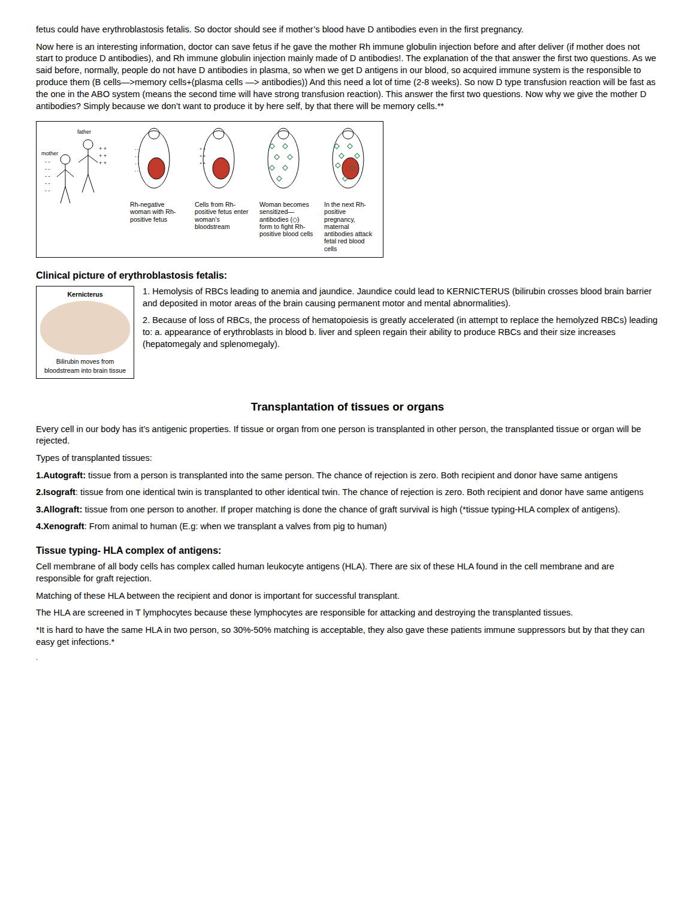fetus could have erythroblastosis fetalis. So doctor should see if mother’s blood have D antibodies even in the first pregnancy.
Now here is an interesting information, doctor can save fetus if he gave the mother Rh immune globulin injection before and after deliver (if mother does not start to produce D antibodies), and Rh immune globulin injection mainly made of D antibodies!. The explanation of the that answer the first two questions. As we said before, normally, people do not have D antibodies in plasma, so when we get D antigens in our blood, so acquired immune system is the responsible to produce them (B cells—>memory cells+(plasma cells —> antibodies)) And this need a lot of time (2-8 weeks). So now D type transfusion reaction will be fast as the one in the ABO system (means the second time will have strong transfusion reaction). This answer the first two questions. Now why we give the mother D antibodies? Simply because we don’t want to produce it by here self, by that there will be memory cells.**
father mother + + + + + + - - - - - - - - - -
- - - - - - - -
Rh-negative woman with Rh-positive fetus
+ + + + + +
Cells from Rh-positive fetus enter woman’s bloodstream
Woman becomes sensitized— antibodies (◇) form to fight Rh-positive blood cells
In the next Rh-positive pregnancy, maternal antibodies attack fetal red blood cells
Clinical picture of erythroblastosis fetalis:
Kernicterus
Bilirubin moves from bloodstream into brain tissue
1. Hemolysis of RBCs leading to anemia and jaundice. Jaundice could lead to KERNICTERUS (bilirubin crosses blood brain barrier and deposited in motor areas of the brain causing permanent motor and mental abnormalities).
2. Because of loss of RBCs, the process of hematopoiesis is greatly accelerated (in attempt to replace the hemolyzed RBCs) leading to: a. appearance of erythroblasts in blood b. liver and spleen regain their ability to produce RBCs and their size increases (hepatomegaly and splenomegaly).
Transplantation of tissues or organs
Every cell in our body has it’s antigenic properties. If tissue or organ from one person is transplanted in other person, the transplanted tissue or organ will be rejected.
Types of transplanted tissues:
1.Autograft: tissue from a person is transplanted into the same person. The chance of rejection is zero. Both recipient and donor have same antigens
2.Isograft: tissue from one identical twin is transplanted to other identical twin. The chance of rejection is zero. Both recipient and donor have same antigens
3.Allograft: tissue from one person to another. If proper matching is done the chance of graft survival is high (*tissue typing-HLA complex of antigens).
4.Xenograft: From animal to human (E.g: when we transplant a valves from pig to human)
Tissue typing- HLA complex of antigens:
Cell membrane of all body cells has complex called human leukocyte antigens (HLA). There are six of these HLA found in the cell membrane and are responsible for graft rejection.
Matching of these HLA between the recipient and donor is important for successful transplant.
The HLA are screened in T lymphocytes because these lymphocytes are responsible for attacking and destroying the transplanted tissues.
*It is hard to have the same HLA in two person, so 30%-50% matching is acceptable, they also gave these patients immune suppressors but by that they can easy get infections.*
.